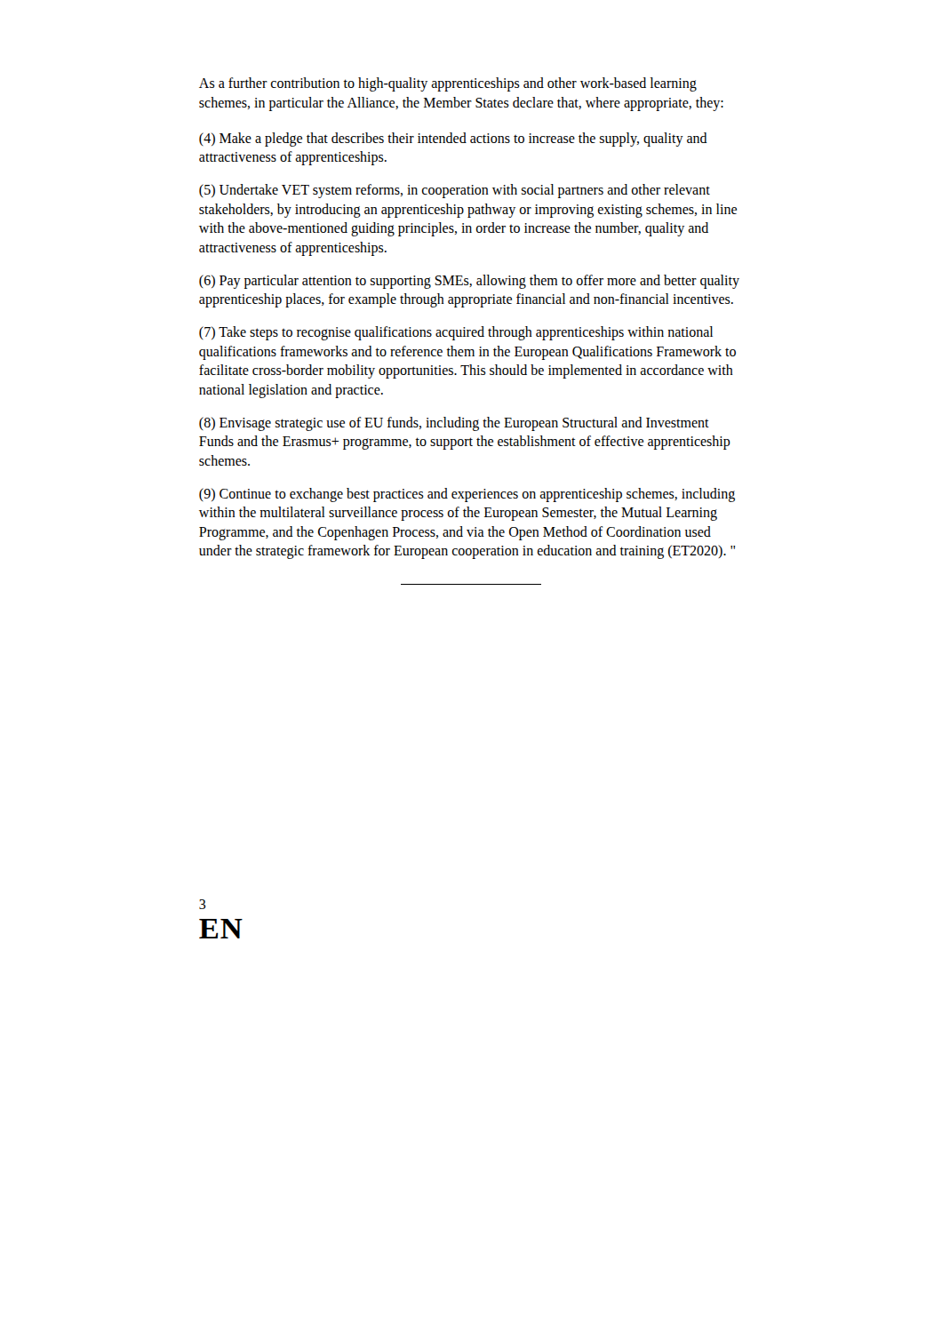As a further contribution to high-quality apprenticeships and other work-based learning schemes, in particular the Alliance, the Member States declare that, where appropriate, they:
(4) Make a pledge that describes their intended actions to increase the supply, quality and attractiveness of apprenticeships.
(5) Undertake VET system reforms, in cooperation with social partners and other relevant stakeholders, by introducing an apprenticeship pathway or improving existing schemes, in line with the above-mentioned guiding principles, in order to increase the number, quality and attractiveness of apprenticeships.
(6) Pay particular attention to supporting SMEs, allowing them to offer more and better quality apprenticeship places, for example through appropriate financial and non-financial incentives.
(7) Take steps to recognise qualifications acquired through apprenticeships within national qualifications frameworks and to reference them in the European Qualifications Framework to facilitate cross-border mobility opportunities. This should be implemented in accordance with national legislation and practice.
(8) Envisage strategic use of EU funds, including the European Structural and Investment Funds and the Erasmus+ programme, to support the establishment of effective apprenticeship schemes.
(9) Continue to exchange best practices and experiences on apprenticeship schemes, including within the multilateral surveillance process of the European Semester, the Mutual Learning Programme, and the Copenhagen Process, and via the Open Method of Coordination used under the strategic framework for European cooperation in education and training (ET2020). "
3
EN